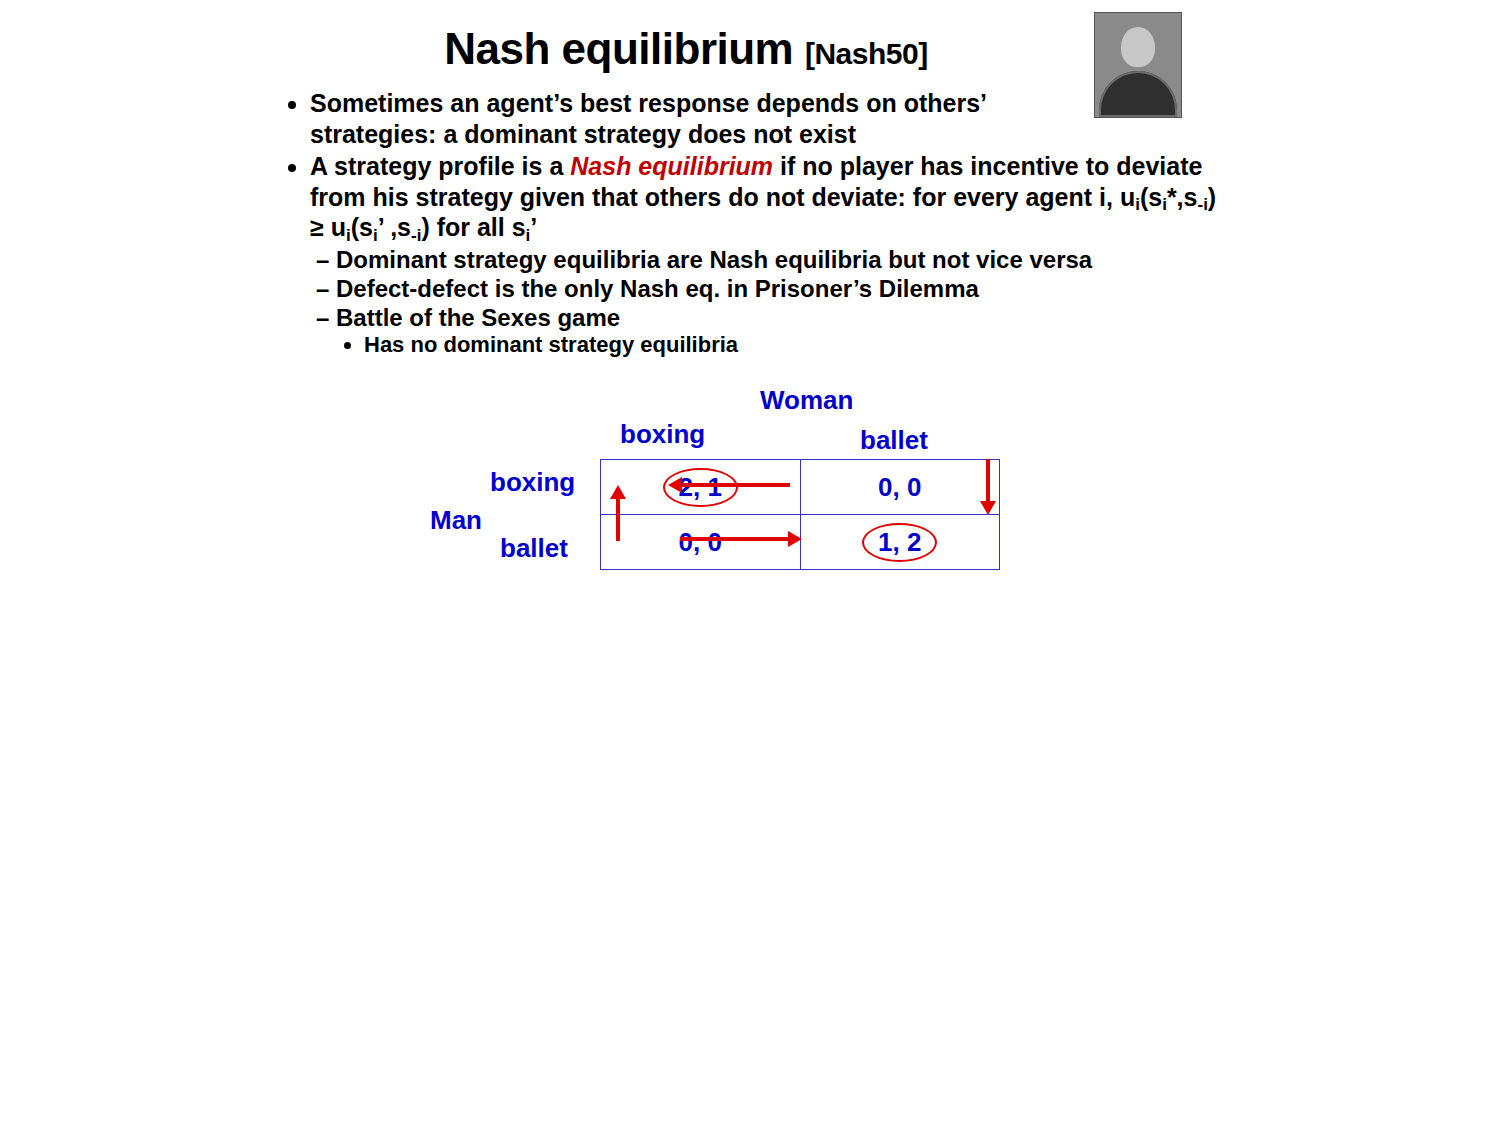Nash equilibrium [Nash50]
Sometimes an agent’s best response depends on others’ strategies: a dominant strategy does not exist
A strategy profile is a Nash equilibrium if no player has incentive to deviate from his strategy given that others do not deviate: for every agent i, ui(si*,s-i) ≥ ui(si’ ,s-i) for all si’
Dominant strategy equilibria are Nash equilibria but not vice versa
Defect-defect is the only Nash eq. in Prisoner’s Dilemma
Battle of the Sexes game
Has no dominant strategy equilibria
Woman
boxing
ballet
Man
boxing
ballet
| 2, 1 | 0, 0 |
| 0, 0 | 1, 2 |